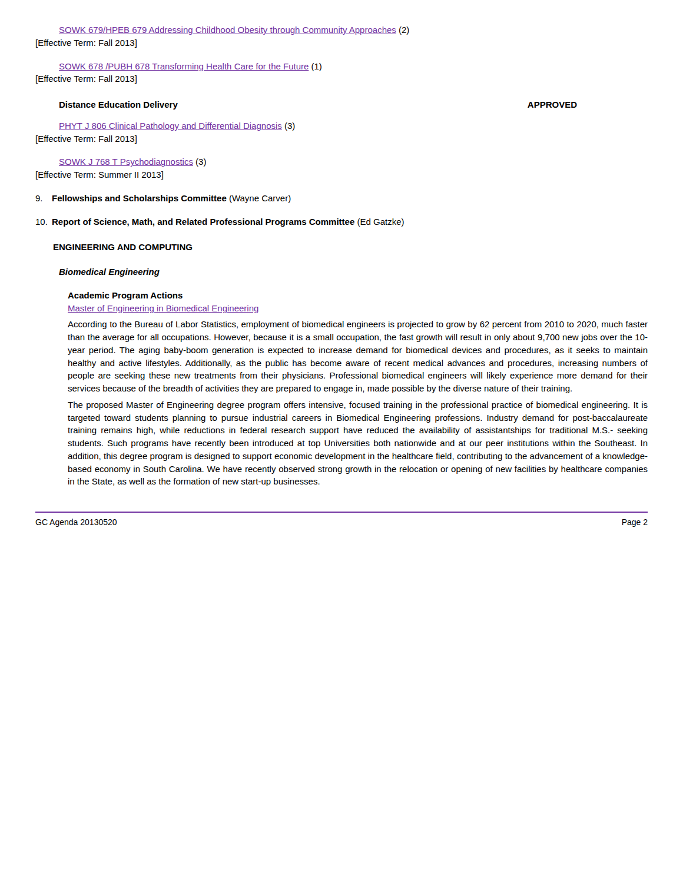SOWK 679/HPEB 679 Addressing Childhood Obesity through Community Approaches (2)
[Effective Term: Fall 2013]
SOWK 678 /PUBH 678 Transforming Health Care for the Future (1)
[Effective Term: Fall 2013]
Distance Education Delivery APPROVED
PHYT J 806 Clinical Pathology and Differential Diagnosis (3)
[Effective Term: Fall 2013]
SOWK J 768 T Psychodiagnostics (3)
[Effective Term: Summer II 2013]
9. Fellowships and Scholarships Committee (Wayne Carver)
10. Report of Science, Math, and Related Professional Programs Committee (Ed Gatzke)
ENGINEERING AND COMPUTING
Biomedical Engineering
Academic Program Actions
Master of Engineering in Biomedical Engineering
According to the Bureau of Labor Statistics, employment of biomedical engineers is projected to grow by 62 percent from 2010 to 2020, much faster than the average for all occupations. However, because it is a small occupation, the fast growth will result in only about 9,700 new jobs over the 10- year period. The aging baby-boom generation is expected to increase demand for biomedical devices and procedures, as it seeks to maintain healthy and active lifestyles. Additionally, as the public has become aware of recent medical advances and procedures, increasing numbers of people are seeking these new treatments from their physicians. Professional biomedical engineers will likely experience more demand for their services because of the breadth of activities they are prepared to engage in, made possible by the diverse nature of their training.
The proposed Master of Engineering degree program offers intensive, focused training in the professional practice of biomedical engineering. It is targeted toward students planning to pursue industrial careers in Biomedical Engineering professions. Industry demand for post-baccalaureate training remains high, while reductions in federal research support have reduced the availability of assistantships for traditional M.S.- seeking students. Such programs have recently been introduced at top Universities both nationwide and at our peer institutions within the Southeast. In addition, this degree program is designed to support economic development in the healthcare field, contributing to the advancement of a knowledge-based economy in South Carolina. We have recently observed strong growth in the relocation or opening of new facilities by healthcare companies in the State, as well as the formation of new start-up businesses.
GC Agenda 20130520 Page 2